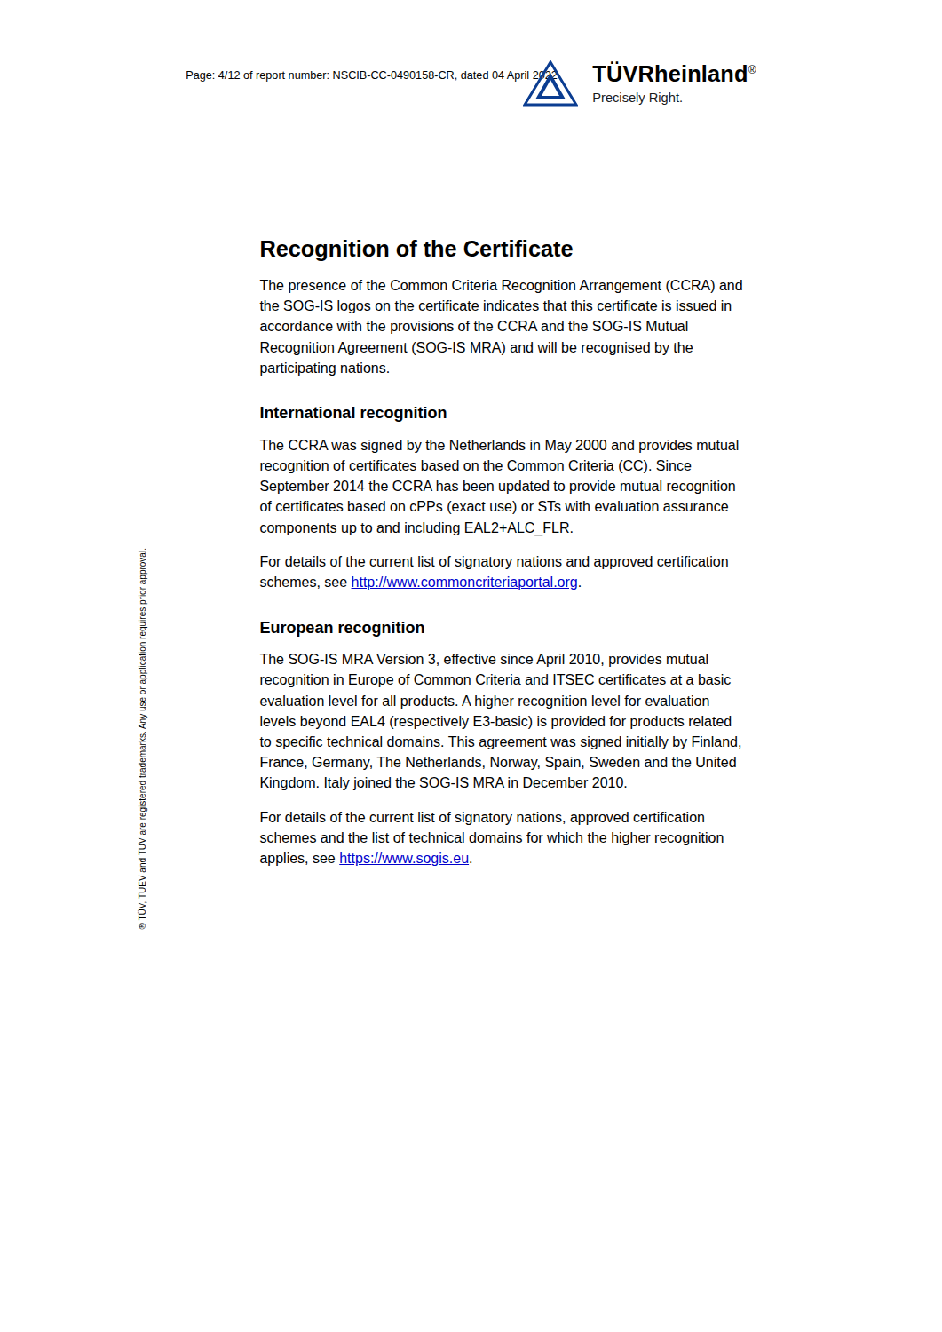Page: 4/12 of report number: NSCIB-CC-0490158-CR, dated 04 April 2022
TÜVRheinland®
Precisely Right.
Recognition of the Certificate
The presence of the Common Criteria Recognition Arrangement (CCRA) and the SOG-IS logos on the certificate indicates that this certificate is issued in accordance with the provisions of the CCRA and the SOG-IS Mutual Recognition Agreement (SOG-IS MRA) and will be recognised by the participating nations.
International recognition
The CCRA was signed by the Netherlands in May 2000 and provides mutual recognition of certificates based on the Common Criteria (CC). Since September 2014 the CCRA has been updated to provide mutual recognition of certificates based on cPPs (exact use) or STs with evaluation assurance components up to and including EAL2+ALC_FLR.
For details of the current list of signatory nations and approved certification schemes, see http://www.commoncriteriaportal.org.
European recognition
The SOG-IS MRA Version 3, effective since April 2010, provides mutual recognition in Europe of Common Criteria and ITSEC certificates at a basic evaluation level for all products. A higher recognition level for evaluation levels beyond EAL4 (respectively E3-basic) is provided for products related to specific technical domains. This agreement was signed initially by Finland, France, Germany, The Netherlands, Norway, Spain, Sweden and the United Kingdom. Italy joined the SOG-IS MRA in December 2010.
For details of the current list of signatory nations, approved certification schemes and the list of technical domains for which the higher recognition applies, see https://www.sogis.eu.
® TÜV, TUEV and TUV are registered trademarks. Any use or application requires prior approval.